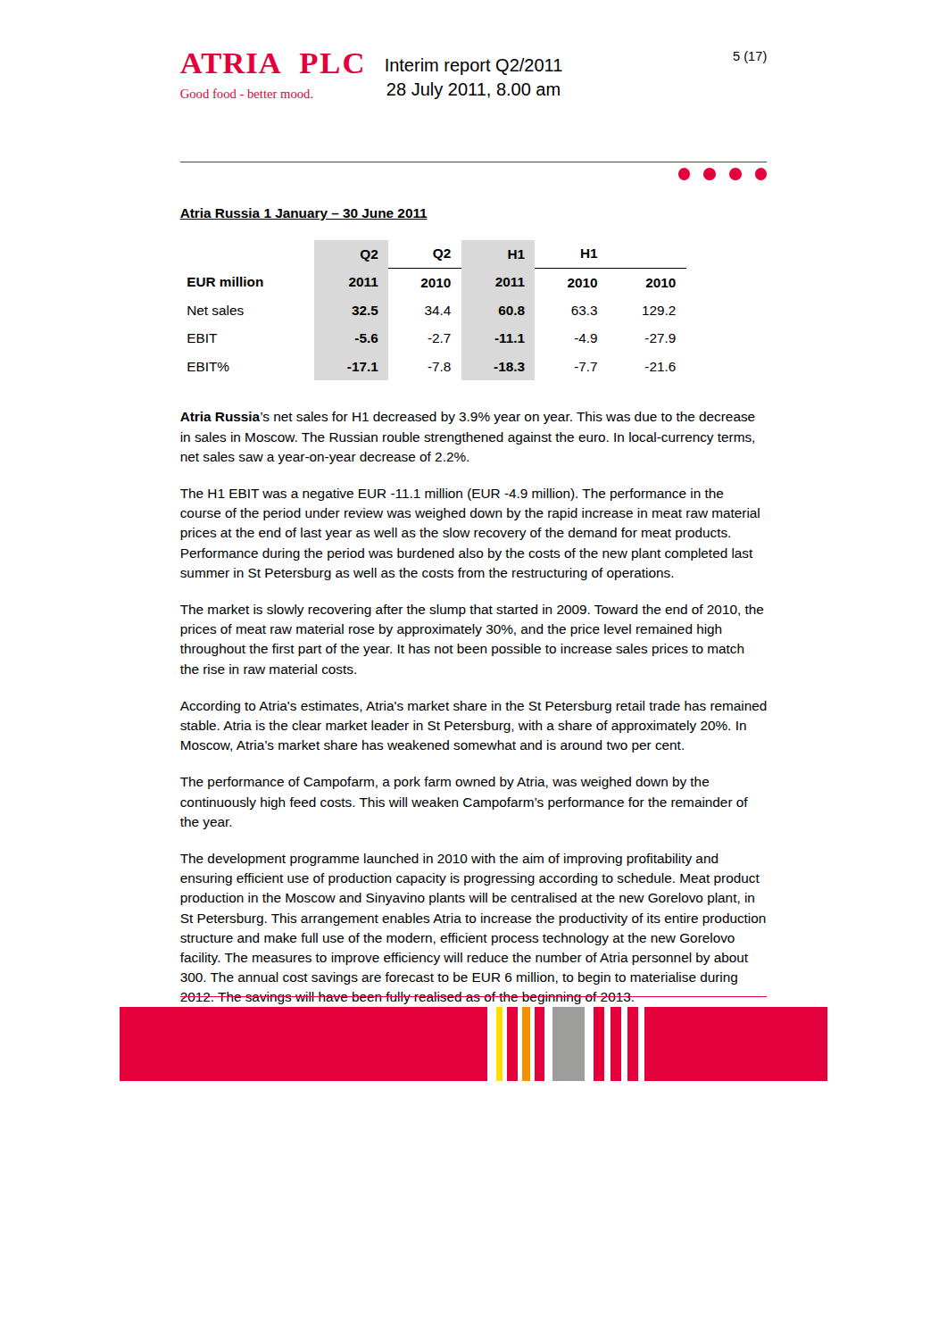ATRIA PLC
Good food - better mood.
Interim report Q2/2011
28 July 2011, 8.00 am
5 (17)
Atria Russia 1 January – 30 June 2011
| | Q2 | Q2 | H1 | H1 | |
| --- | --- | --- | --- | --- | --- |
| EUR million | 2011 | 2010 | 2011 | 2010 | 2010 |
| Net sales | 32.5 | 34.4 | 60.8 | 63.3 | 129.2 |
| EBIT | -5.6 | -2.7 | -11.1 | -4.9 | -27.9 |
| EBIT% | -17.1 | -7.8 | -18.3 | -7.7 | -21.6 |
Atria Russia’s net sales for H1 decreased by 3.9% year on year. This was due to the decrease in sales in Moscow. The Russian rouble strengthened against the euro. In local-currency terms, net sales saw a year-on-year decrease of 2.2%.
The H1 EBIT was a negative EUR -11.1 million (EUR -4.9 million). The performance in the course of the period under review was weighed down by the rapid increase in meat raw material prices at the end of last year as well as the slow recovery of the demand for meat products. Performance during the period was burdened also by the costs of the new plant completed last summer in St Petersburg as well as the costs from the restructuring of operations.
The market is slowly recovering after the slump that started in 2009. Toward the end of 2010, the prices of meat raw material rose by approximately 30%, and the price level remained high throughout the first part of the year. It has not been possible to increase sales prices to match the rise in raw material costs.
According to Atria's estimates, Atria's market share in the St Petersburg retail trade has remained stable. Atria is the clear market leader in St Petersburg, with a share of approximately 20%. In Moscow, Atria’s market share has weakened somewhat and is around two per cent.
The performance of Campofarm, a pork farm owned by Atria, was weighed down by the continuously high feed costs. This will weaken Campofarm’s performance for the remainder of the year.
The development programme launched in 2010 with the aim of improving profitability and ensuring efficient use of production capacity is progressing according to schedule. Meat product production in the Moscow and Sinyavino plants will be centralised at the new Gorelovo plant, in St Petersburg. This arrangement enables Atria to increase the productivity of its entire production structure and make full use of the modern, efficient process technology at the new Gorelovo facility. The measures to improve efficiency will reduce the number of Atria personnel by about 300. The annual cost savings are forecast to be EUR 6 million, to begin to materialise during 2012. The savings will have been fully realised as of the beginning of 2013.
As part of the Atria Handprint programme, Atria Russia has paid attention to the appearance of product packages and to providing customers with clear and informative product information on the packages. New packaging labels have been introduced for sausage packages.